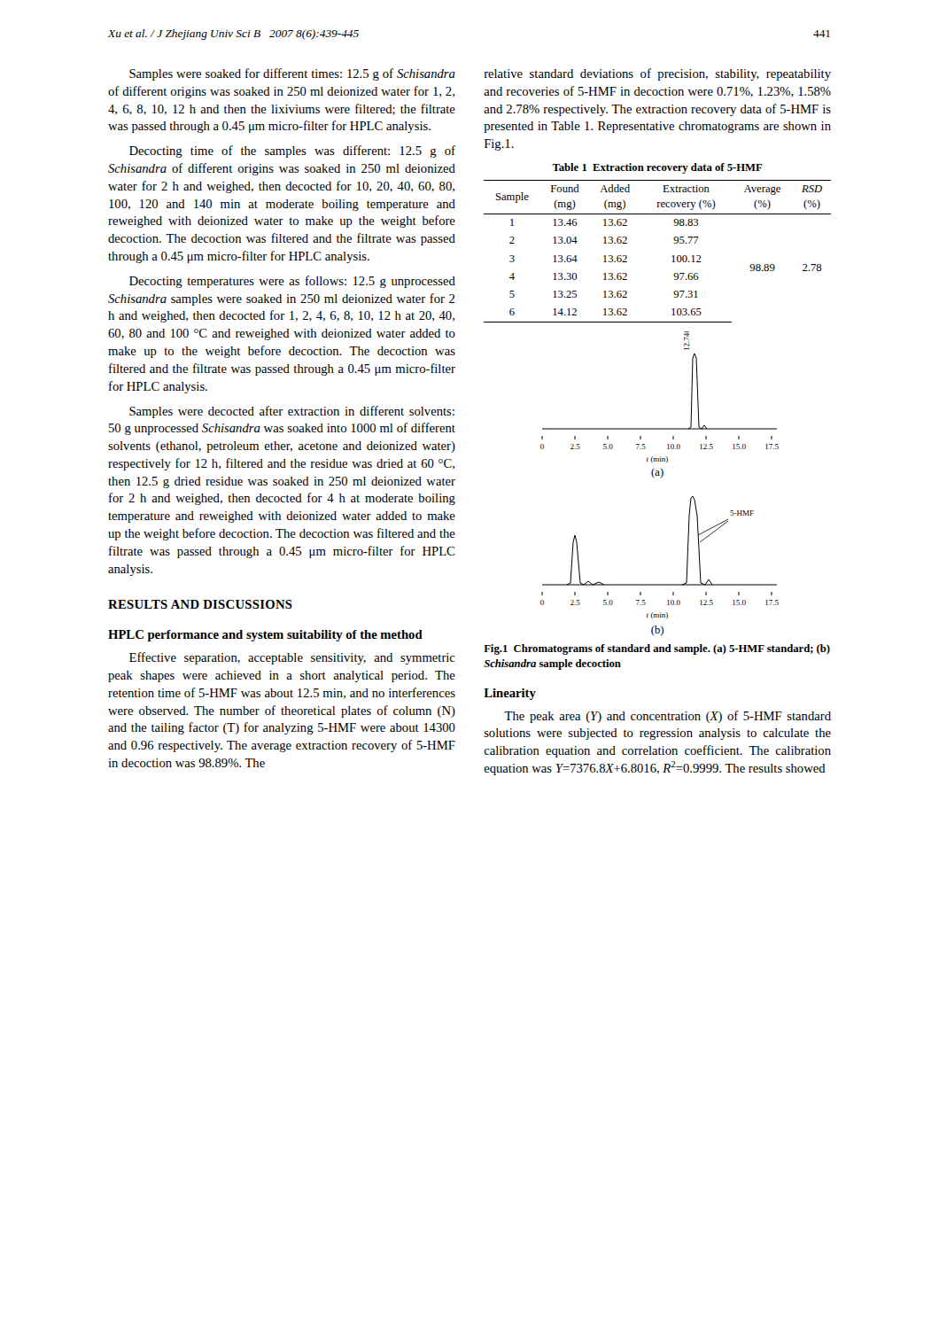Xu et al. / J Zhejiang Univ Sci B 2007 8(6):439-445 441
Samples were soaked for different times: 12.5 g of Schisandra of different origins was soaked in 250 ml deionized water for 1, 2, 4, 6, 8, 10, 12 h and then the lixiviums were filtered; the filtrate was passed through a 0.45 μm micro-filter for HPLC analysis.
Decocting time of the samples was different: 12.5 g of Schisandra of different origins was soaked in 250 ml deionized water for 2 h and weighed, then decocted for 10, 20, 40, 60, 80, 100, 120 and 140 min at moderate boiling temperature and reweighed with deionized water to make up the weight before decoction. The decoction was filtered and the filtrate was passed through a 0.45 μm micro-filter for HPLC analysis.
Decocting temperatures were as follows: 12.5 g unprocessed Schisandra samples were soaked in 250 ml deionized water for 2 h and weighed, then decocted for 1, 2, 4, 6, 8, 10, 12 h at 20, 40, 60, 80 and 100 °C and reweighed with deionized water added to make up to the weight before decoction. The decoction was filtered and the filtrate was passed through a 0.45 μm micro-filter for HPLC analysis.
Samples were decocted after extraction in different solvents: 50 g unprocessed Schisandra was soaked into 1000 ml of different solvents (ethanol, petroleum ether, acetone and deionized water) respectively for 12 h, filtered and the residue was dried at 60 °C, then 12.5 g dried residue was soaked in 250 ml deionized water for 2 h and weighed, then decocted for 4 h at moderate boiling temperature and reweighed with deionized water added to make up the weight before decoction. The decoction was filtered and the filtrate was passed through a 0.45 μm micro-filter for HPLC analysis.
Results and discussions
HPLC performance and system suitability of the method
Effective separation, acceptable sensitivity, and symmetric peak shapes were achieved in a short analytical period. The retention time of 5-HMF was about 12.5 min, and no interferences were observed. The number of theoretical plates of column (N) and the tailing factor (T) for analyzing 5-HMF were about 14300 and 0.96 respectively. The average extraction recovery of 5-HMF in decoction was 98.89%. The
relative standard deviations of precision, stability, repeatability and recoveries of 5-HMF in decoction were 0.71%, 1.23%, 1.58% and 2.78% respectively. The extraction recovery data of 5-HMF is presented in Table 1. Representative chromatograms are shown in Fig.1.
Table 1 Extraction recovery data of 5-HMF
| Sample | Found (mg) | Added (mg) | Extraction recovery (%) | Average (%) | RSD (%) |
| --- | --- | --- | --- | --- | --- |
| 1 | 13.46 | 13.62 | 98.83 | 98.89 | 2.78 |
| 2 | 13.04 | 13.62 | 95.77 |
| 3 | 13.64 | 13.62 | 100.12 |
| 4 | 13.30 | 13.62 | 97.66 |
| 5 | 13.25 | 13.62 | 97.31 |
| 6 | 14.12 | 13.62 | 103.65 |
12.746 0 2.5 5.0 7.5 10.0 12.5 15.0 17.5 t (min)
(a)
5-HMF 0 2.5 5.0 7.5 10.0 12.5 15.0 17.5 t (min)
(b)
Fig.1 Chromatograms of standard and sample. (a) 5-HMF standard; (b) Schisandra sample decoction
Linearity
The peak area (Y) and concentration (X) of 5-HMF standard solutions were subjected to regression analysis to calculate the calibration equation and correlation coefficient. The calibration equation was Y=7376.8X+6.8016, R2=0.9999. The results showed